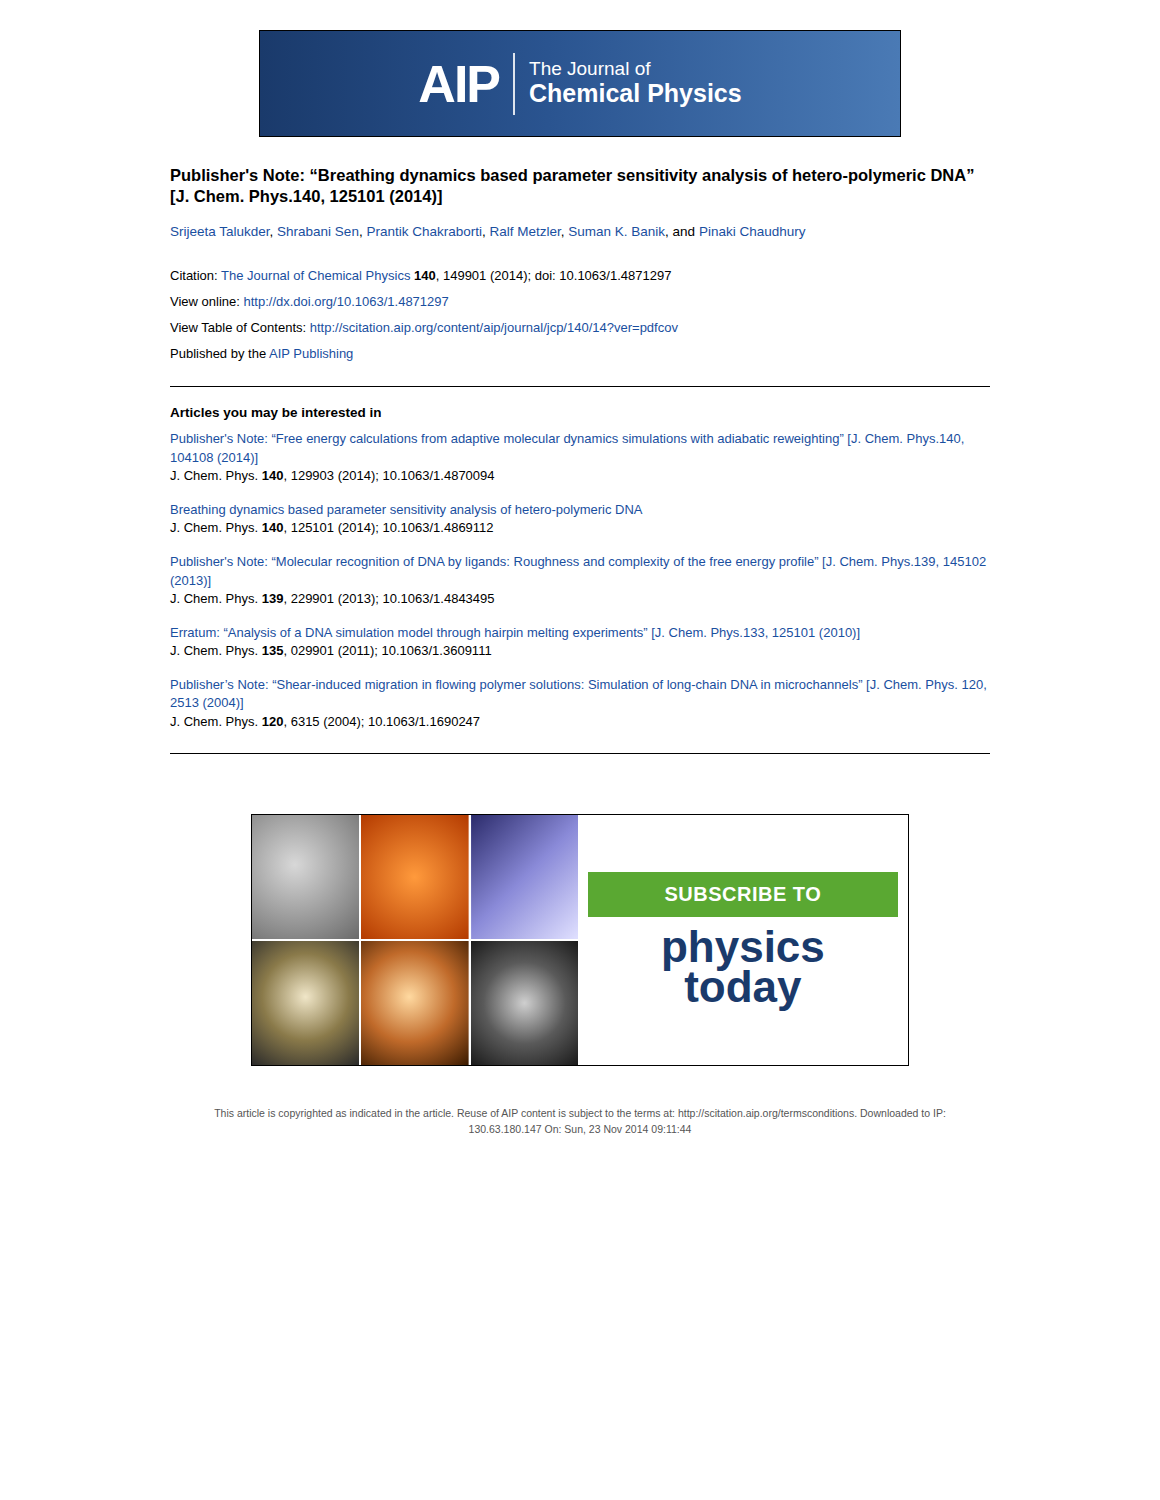AIP
The Journal of Chemical Physics
Publisher's Note: “Breathing dynamics based parameter sensitivity analysis of hetero-polymeric DNA” [J. Chem. Phys.140, 125101 (2014)]
Srijeeta Talukder, Shrabani Sen, Prantik Chakraborti, Ralf Metzler, Suman K. Banik, and Pinaki Chaudhury
Citation: The Journal of Chemical Physics 140, 149901 (2014); doi: 10.1063/1.4871297
View online: http://dx.doi.org/10.1063/1.4871297
View Table of Contents: http://scitation.aip.org/content/aip/journal/jcp/140/14?ver=pdfcov
Published by the AIP Publishing
Articles you may be interested in
Publisher's Note: “Free energy calculations from adaptive molecular dynamics simulations with adiabatic reweighting” [J. Chem. Phys.140, 104108 (2014)]
J. Chem. Phys. 140, 129903 (2014); 10.1063/1.4870094
Breathing dynamics based parameter sensitivity analysis of hetero-polymeric DNA
J. Chem. Phys. 140, 125101 (2014); 10.1063/1.4869112
Publisher's Note: “Molecular recognition of DNA by ligands: Roughness and complexity of the free energy profile” [J. Chem. Phys.139, 145102 (2013)]
J. Chem. Phys. 139, 229901 (2013); 10.1063/1.4843495
Erratum: “Analysis of a DNA simulation model through hairpin melting experiments” [J. Chem. Phys.133, 125101 (2010)]
J. Chem. Phys. 135, 029901 (2011); 10.1063/1.3609111
Publisher’s Note: “Shear-induced migration in flowing polymer solutions: Simulation of long-chain DNA in microchannels” [J. Chem. Phys. 120, 2513 (2004)]
J. Chem. Phys. 120, 6315 (2004); 10.1063/1.1690247
SUBSCRIBE TO
physics
today
This article is copyrighted as indicated in the article. Reuse of AIP content is subject to the terms at: http://scitation.aip.org/termsconditions. Downloaded to IP:
130.63.180.147 On: Sun, 23 Nov 2014 09:11:44